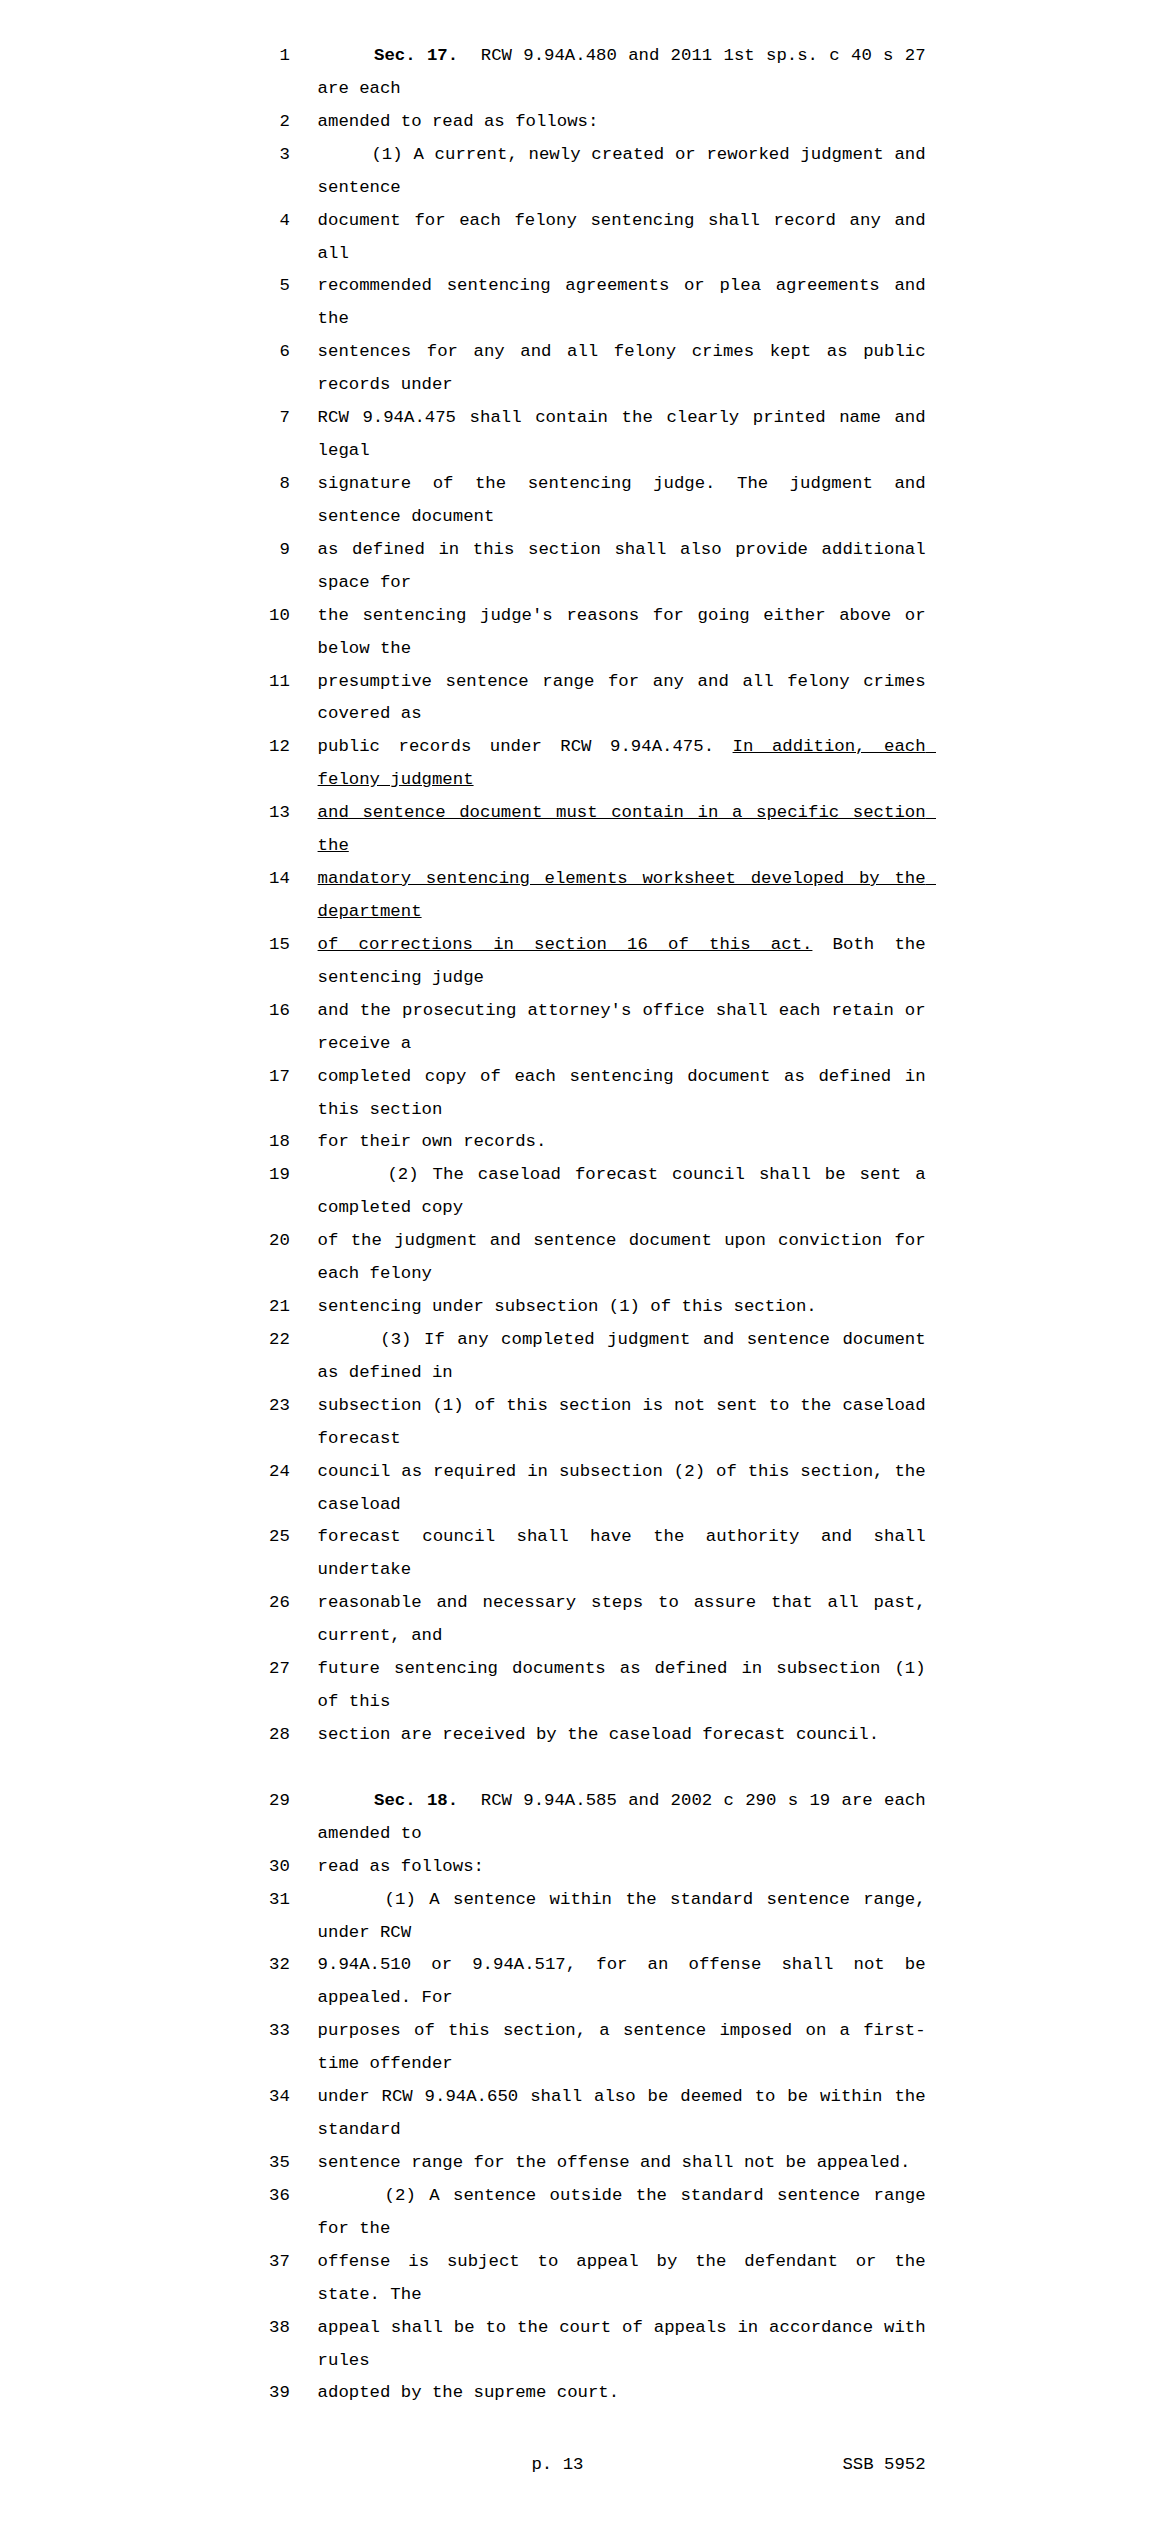1 Sec. 17. RCW 9.94A.480 and 2011 1st sp.s. c 40 s 27 are each
2 amended to read as follows:
3 (1) A current, newly created or reworked judgment and sentence
4 document for each felony sentencing shall record any and all
5 recommended sentencing agreements or plea agreements and the
6 sentences for any and all felony crimes kept as public records under
7 RCW 9.94A.475 shall contain the clearly printed name and legal
8 signature of the sentencing judge. The judgment and sentence document
9 as defined in this section shall also provide additional space for
10 the sentencing judge's reasons for going either above or below the
11 presumptive sentence range for any and all felony crimes covered as
12 public records under RCW 9.94A.475. In addition, each felony judgment
13 and sentence document must contain in a specific section the
14 mandatory sentencing elements worksheet developed by the department
15 of corrections in section 16 of this act. Both the sentencing judge
16 and the prosecuting attorney's office shall each retain or receive a
17 completed copy of each sentencing document as defined in this section
18 for their own records.
19 (2) The caseload forecast council shall be sent a completed copy
20 of the judgment and sentence document upon conviction for each felony
21 sentencing under subsection (1) of this section.
22 (3) If any completed judgment and sentence document as defined in
23 subsection (1) of this section is not sent to the caseload forecast
24 council as required in subsection (2) of this section, the caseload
25 forecast council shall have the authority and shall undertake
26 reasonable and necessary steps to assure that all past, current, and
27 future sentencing documents as defined in subsection (1) of this
28 section are received by the caseload forecast council.
29 Sec. 18. RCW 9.94A.585 and 2002 c 290 s 19 are each amended to
30 read as follows:
31 (1) A sentence within the standard sentence range, under RCW
329.94A.510 or 9.94A.517, for an offense shall not be appealed. For
33 purposes of this section, a sentence imposed on a first-time offender
34 under RCW 9.94A.650 shall also be deemed to be within the standard
35 sentence range for the offense and shall not be appealed.
36 (2) A sentence outside the standard sentence range for the
37 offense is subject to appeal by the defendant or the state. The
38 appeal shall be to the court of appeals in accordance with rules
39 adopted by the supreme court.
p. 13 SSB 5952